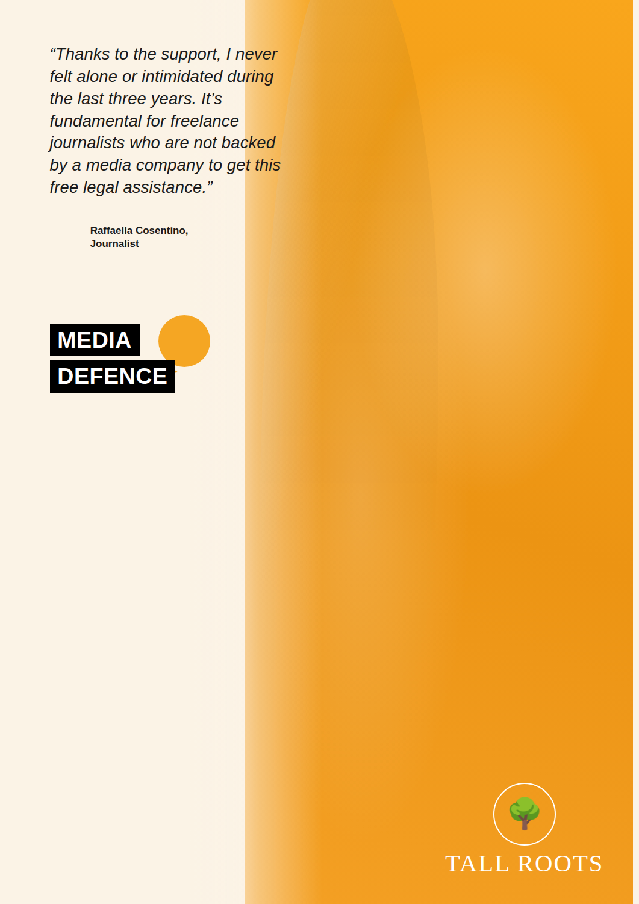“Thanks to the support, I never felt alone or intimidated during the last three years. It’s fundamental for freelance journalists who are not backed by a media company to get this free legal assistance.”
Raffaella Cosentino, Journalist
MEDIA DEFENCE
🌳
Tall Roots